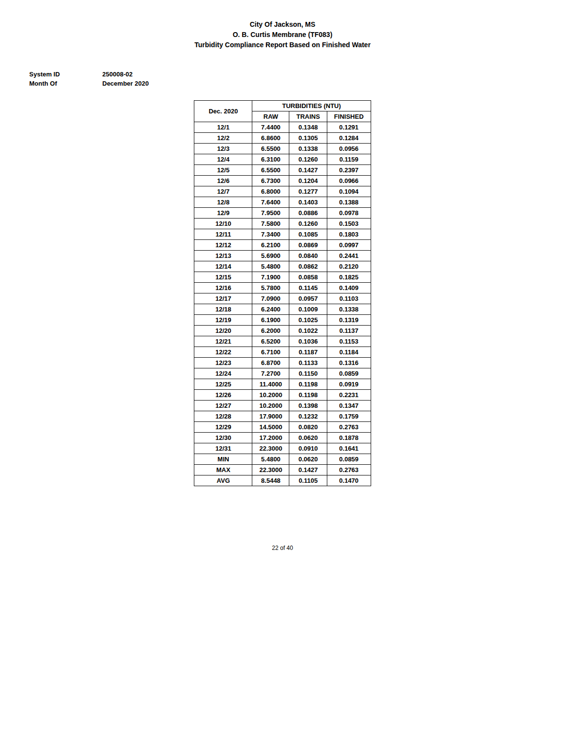City Of Jackson, MS
O. B. Curtis Membrane (TF083)
Turbidity Compliance Report Based on Finished Water
| System ID | 250008-02 |
| Month Of | December 2020 |
| Dec. 2020 | TURBIDITIES (NTU) |
| --- | --- |
| RAW | TRAINS | FINISHED |
| 12/1 | 7.4400 | 0.1348 | 0.1291 |
| 12/2 | 6.8600 | 0.1305 | 0.1284 |
| 12/3 | 6.5500 | 0.1338 | 0.0956 |
| 12/4 | 6.3100 | 0.1260 | 0.1159 |
| 12/5 | 6.5500 | 0.1427 | 0.2397 |
| 12/6 | 6.7300 | 0.1204 | 0.0966 |
| 12/7 | 6.8000 | 0.1277 | 0.1094 |
| 12/8 | 7.6400 | 0.1403 | 0.1388 |
| 12/9 | 7.9500 | 0.0886 | 0.0978 |
| 12/10 | 7.5800 | 0.1260 | 0.1503 |
| 12/11 | 7.3400 | 0.1085 | 0.1803 |
| 12/12 | 6.2100 | 0.0869 | 0.0997 |
| 12/13 | 5.6900 | 0.0840 | 0.2441 |
| 12/14 | 5.4800 | 0.0862 | 0.2120 |
| 12/15 | 7.1900 | 0.0858 | 0.1825 |
| 12/16 | 5.7800 | 0.1145 | 0.1409 |
| 12/17 | 7.0900 | 0.0957 | 0.1103 |
| 12/18 | 6.2400 | 0.1009 | 0.1338 |
| 12/19 | 6.1900 | 0.1025 | 0.1319 |
| 12/20 | 6.2000 | 0.1022 | 0.1137 |
| 12/21 | 6.5200 | 0.1036 | 0.1153 |
| 12/22 | 6.7100 | 0.1187 | 0.1184 |
| 12/23 | 6.8700 | 0.1133 | 0.1316 |
| 12/24 | 7.2700 | 0.1150 | 0.0859 |
| 12/25 | 11.4000 | 0.1198 | 0.0919 |
| 12/26 | 10.2000 | 0.1198 | 0.2231 |
| 12/27 | 10.2000 | 0.1398 | 0.1347 |
| 12/28 | 17.9000 | 0.1232 | 0.1759 |
| 12/29 | 14.5000 | 0.0820 | 0.2763 |
| 12/30 | 17.2000 | 0.0620 | 0.1878 |
| 12/31 | 22.3000 | 0.0910 | 0.1641 |
| MIN | 5.4800 | 0.0620 | 0.0859 |
| MAX | 22.3000 | 0.1427 | 0.2763 |
| AVG | 8.5448 | 0.1105 | 0.1470 |
22 of 40